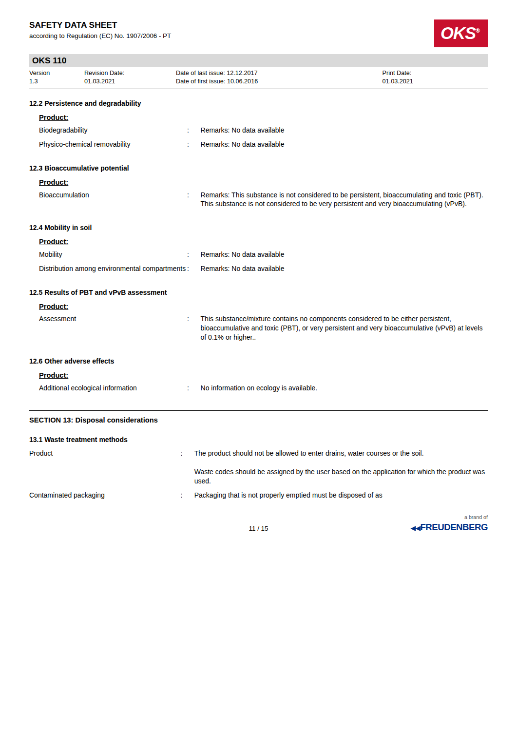SAFETY DATA SHEET
according to Regulation (EC) No. 1907/2006 - PT
OKS®
OKS 110
| Version 1.3 | Revision Date: 01.03.2021 | Date of last issue: 12.12.2017 Date of first issue: 10.06.2016 | Print Date: 01.03.2021 |
12.2 Persistence and degradability
Product:
| Biodegradability | : | Remarks: No data available |
| Physico-chemical removability | : | Remarks: No data available |
12.3 Bioaccumulative potential
Product:
| Bioaccumulation | : | Remarks: This substance is not considered to be persistent, bioaccumulating and toxic (PBT). This substance is not considered to be very persistent and very bioaccumulating (vPvB). |
12.4 Mobility in soil
Product:
| Mobility | : | Remarks: No data available |
| Distribution among environmental compartments | : | Remarks: No data available |
12.5 Results of PBT and vPvB assessment
Product:
| Assessment | : | This substance/mixture contains no components considered to be either persistent, bioaccumulative and toxic (PBT), or very persistent and very bioaccumulative (vPvB) at levels of 0.1% or higher.. |
12.6 Other adverse effects
Product:
| Additional ecological information | : | No information on ecology is available. |
SECTION 13: Disposal considerations
13.1 Waste treatment methods
| Product | : | The product should not be allowed to enter drains, water courses or the soil. Waste codes should be assigned by the user based on the application for which the product was used. |
| Contaminated packaging | : | Packaging that is not properly emptied must be disposed of as |
11 / 15
a brand of
FREUDENBERG